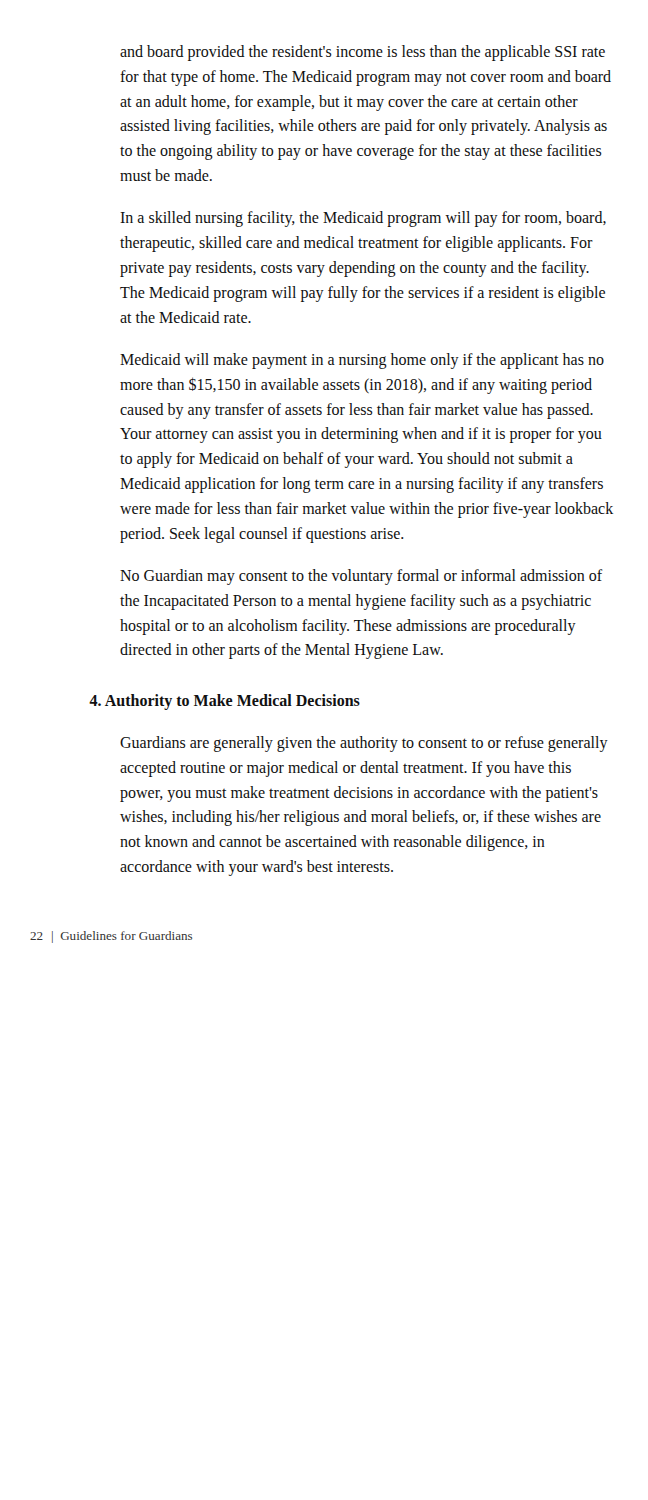and board provided the resident's income is less than the applicable SSI rate for that type of home. The Medicaid program may not cover room and board at an adult home, for example, but it may cover the care at certain other assisted living facilities, while others are paid for only privately. Analysis as to the ongoing ability to pay or have coverage for the stay at these facilities must be made.
In a skilled nursing facility, the Medicaid program will pay for room, board, therapeutic, skilled care and medical treatment for eligible applicants. For private pay residents, costs vary depending on the county and the facility. The Medicaid program will pay fully for the services if a resident is eligible at the Medicaid rate.
Medicaid will make payment in a nursing home only if the applicant has no more than $15,150 in available assets (in 2018), and if any waiting period caused by any transfer of assets for less than fair market value has passed. Your attorney can assist you in determining when and if it is proper for you to apply for Medicaid on behalf of your ward. You should not submit a Medicaid application for long term care in a nursing facility if any transfers were made for less than fair market value within the prior five-year lookback period. Seek legal counsel if questions arise.
No Guardian may consent to the voluntary formal or informal admission of the Incapacitated Person to a mental hygiene facility such as a psychiatric hospital or to an alcoholism facility. These admissions are procedurally directed in other parts of the Mental Hygiene Law.
4. Authority to Make Medical Decisions
Guardians are generally given the authority to consent to or refuse generally accepted routine or major medical or dental treatment. If you have this power, you must make treatment decisions in accordance with the patient's wishes, including his/her religious and moral beliefs, or, if these wishes are not known and cannot be ascertained with reasonable diligence, in accordance with your ward's best interests.
22| Guidelines for Guardians